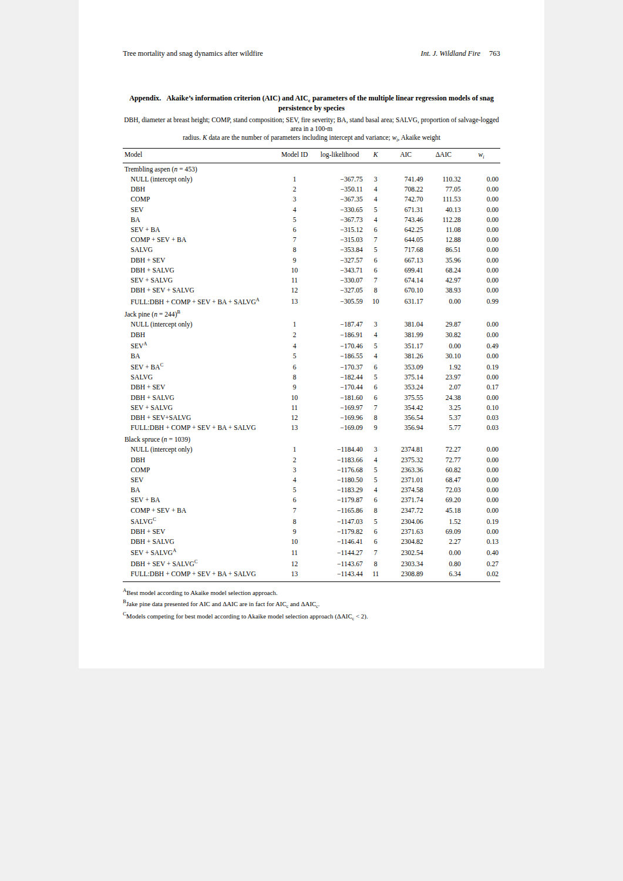Tree mortality and snag dynamics after wildfire
Int. J. Wildland Fire 763
Appendix. Akaike’s information criterion (AIC) and AICc parameters of the multiple linear regression models of snag persistence by species DBH, diameter at breast height; COMP, stand composition; SEV, fire severity; BA, stand basal area; SALVG, proportion of salvage-logged area in a 100-m
radius. K data are the number of parameters including intercept and variance; wi, Akaike weight
| Model | Model ID | log-likelihood | K | AIC | ΔAIC | w i |
| --- | --- | --- | --- | --- | --- | --- |
| Trembling aspen ( n = 453) | | | | | | |
| NULL (intercept only) | 1 | −367.75 | 3 | 741.49 | 110.32 | 0.00 |
| DBH | 2 | −350.11 | 4 | 708.22 | 77.05 | 0.00 |
| COMP | 3 | −367.35 | 4 | 742.70 | 111.53 | 0.00 |
| SEV | 4 | −330.65 | 5 | 671.31 | 40.13 | 0.00 |
| BA | 5 | −367.73 | 4 | 743.46 | 112.28 | 0.00 |
| SEV + BA | 6 | −315.12 | 6 | 642.25 | 11.08 | 0.00 |
| COMP + SEV + BA | 7 | −315.03 | 7 | 644.05 | 12.88 | 0.00 |
| SALVG | 8 | −353.84 | 5 | 717.68 | 86.51 | 0.00 |
| DBH + SEV | 9 | −327.57 | 6 | 667.13 | 35.96 | 0.00 |
| DBH + SALVG | 10 | −343.71 | 6 | 699.41 | 68.24 | 0.00 |
| SEV + SALVG | 11 | −330.07 | 7 | 674.14 | 42.97 | 0.00 |
| DBH + SEV + SALVG | 12 | −327.05 | 8 | 670.10 | 38.93 | 0.00 |
| FULL:DBH + COMP + SEV + BA + SALVG A | 13 | −305.59 | 10 | 631.17 | 0.00 | 0.99 |
| Jack pine ( n = 244) B | | | | | | |
| NULL (intercept only) | 1 | −187.47 | 3 | 381.04 | 29.87 | 0.00 |
| DBH | 2 | −186.91 | 4 | 381.99 | 30.82 | 0.00 |
| SEV A | 4 | −170.46 | 5 | 351.17 | 0.00 | 0.49 |
| BA | 5 | −186.55 | 4 | 381.26 | 30.10 | 0.00 |
| SEV + BA C | 6 | −170.37 | 6 | 353.09 | 1.92 | 0.19 |
| SALVG | 8 | −182.44 | 5 | 375.14 | 23.97 | 0.00 |
| DBH + SEV | 9 | −170.44 | 6 | 353.24 | 2.07 | 0.17 |
| DBH + SALVG | 10 | −181.60 | 6 | 375.55 | 24.38 | 0.00 |
| SEV + SALVG | 11 | −169.97 | 7 | 354.42 | 3.25 | 0.10 |
| DBH + SEV+SALVG | 12 | −169.96 | 8 | 356.54 | 5.37 | 0.03 |
| FULL:DBH + COMP + SEV + BA + SALVG | 13 | −169.09 | 9 | 356.94 | 5.77 | 0.03 |
| Black spruce ( n = 1039) | | | | | | |
| NULL (intercept only) | 1 | −1184.40 | 3 | 2374.81 | 72.27 | 0.00 |
| DBH | 2 | −1183.66 | 4 | 2375.32 | 72.77 | 0.00 |
| COMP | 3 | −1176.68 | 5 | 2363.36 | 60.82 | 0.00 |
| SEV | 4 | −1180.50 | 5 | 2371.01 | 68.47 | 0.00 |
| BA | 5 | −1183.29 | 4 | 2374.58 | 72.03 | 0.00 |
| SEV + BA | 6 | −1179.87 | 6 | 2371.74 | 69.20 | 0.00 |
| COMP + SEV + BA | 7 | −1165.86 | 8 | 2347.72 | 45.18 | 0.00 |
| SALVG C | 8 | −1147.03 | 5 | 2304.06 | 1.52 | 0.19 |
| DBH + SEV | 9 | −1179.82 | 6 | 2371.63 | 69.09 | 0.00 |
| DBH + SALVG | 10 | −1146.41 | 6 | 2304.82 | 2.27 | 0.13 |
| SEV + SALVG A | 11 | −1144.27 | 7 | 2302.54 | 0.00 | 0.40 |
| DBH + SEV + SALVG C | 12 | −1143.67 | 8 | 2303.34 | 0.80 | 0.27 |
| FULL:DBH + COMP + SEV + BA + SALVG | 13 | −1143.44 | 11 | 2308.89 | 6.34 | 0.02 |
ABest model according to Akaike model selection approach.
BJake pine data presented for AIC and ΔAIC are in fact for AICc and ΔAICc.
CModels competing for best model according to Akaike model selection approach (ΔAICc < 2).